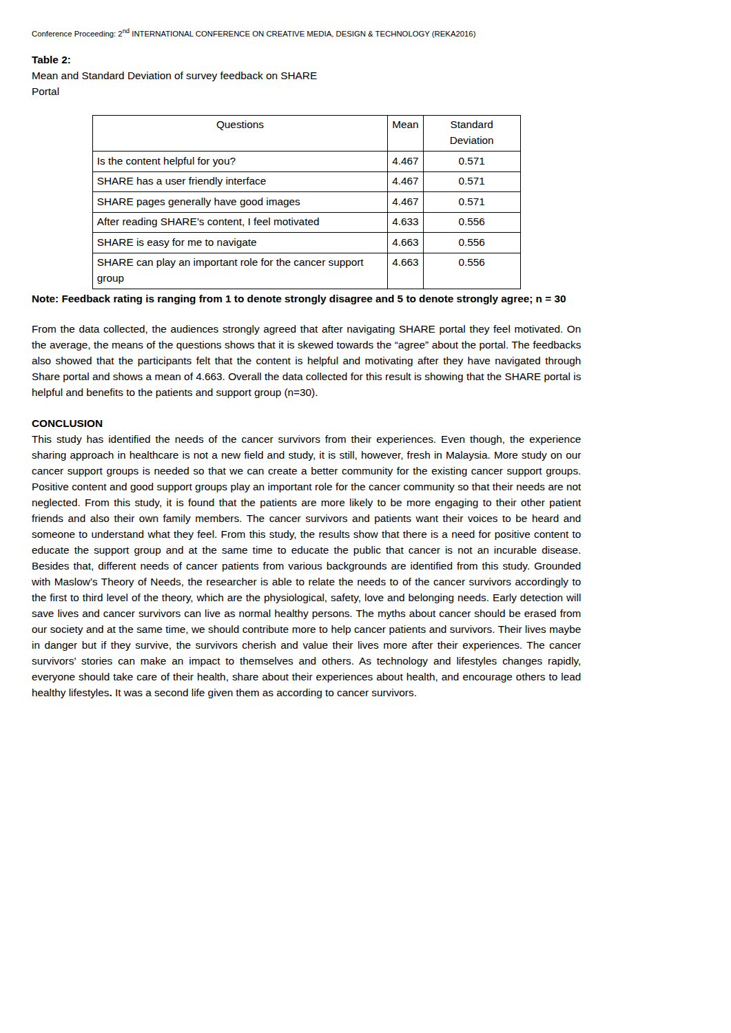Conference Proceeding: 2nd INTERNATIONAL CONFERENCE ON CREATIVE MEDIA, DESIGN & TECHNOLOGY (REKA2016)
Table 2:
Mean and Standard Deviation of survey feedback on SHARE
Portal
| Questions | Mean | Standard Deviation |
| --- | --- | --- |
| Is the content helpful for you? | 4.467 | 0.571 |
| SHARE has a user friendly interface | 4.467 | 0.571 |
| SHARE pages generally have good images | 4.467 | 0.571 |
| After reading SHARE’s content, I feel motivated | 4.633 | 0.556 |
| SHARE is easy for me to navigate | 4.663 | 0.556 |
| SHARE can play an important role for the cancer support group | 4.663 | 0.556 |
Note: Feedback rating is ranging from 1 to denote strongly disagree and 5 to denote strongly agree; n = 30
From the data collected, the audiences strongly agreed that after navigating SHARE portal they feel motivated. On the average, the means of the questions shows that it is skewed towards the “agree” about the portal. The feedbacks also showed that the participants felt that the content is helpful and motivating after they have navigated through Share portal and shows a mean of 4.663. Overall the data collected for this result is showing that the SHARE portal is helpful and benefits to the patients and support group (n=30).
CONCLUSION
This study has identified the needs of the cancer survivors from their experiences. Even though, the experience sharing approach in healthcare is not a new field and study, it is still, however, fresh in Malaysia. More study on our cancer support groups is needed so that we can create a better community for the existing cancer support groups. Positive content and good support groups play an important role for the cancer community so that their needs are not neglected. From this study, it is found that the patients are more likely to be more engaging to their other patient friends and also their own family members. The cancer survivors and patients want their voices to be heard and someone to understand what they feel. From this study, the results show that there is a need for positive content to educate the support group and at the same time to educate the public that cancer is not an incurable disease. Besides that, different needs of cancer patients from various backgrounds are identified from this study. Grounded with Maslow’s Theory of Needs, the researcher is able to relate the needs to of the cancer survivors accordingly to the first to third level of the theory, which are the physiological, safety, love and belonging needs. Early detection will save lives and cancer survivors can live as normal healthy persons. The myths about cancer should be erased from our society and at the same time, we should contribute more to help cancer patients and survivors. Their lives maybe in danger but if they survive, the survivors cherish and value their lives more after their experiences. The cancer survivors’ stories can make an impact to themselves and others. As technology and lifestyles changes rapidly, everyone should take care of their health, share about their experiences about health, and encourage others to lead healthy lifestyles. It was a second life given them as according to cancer survivors.